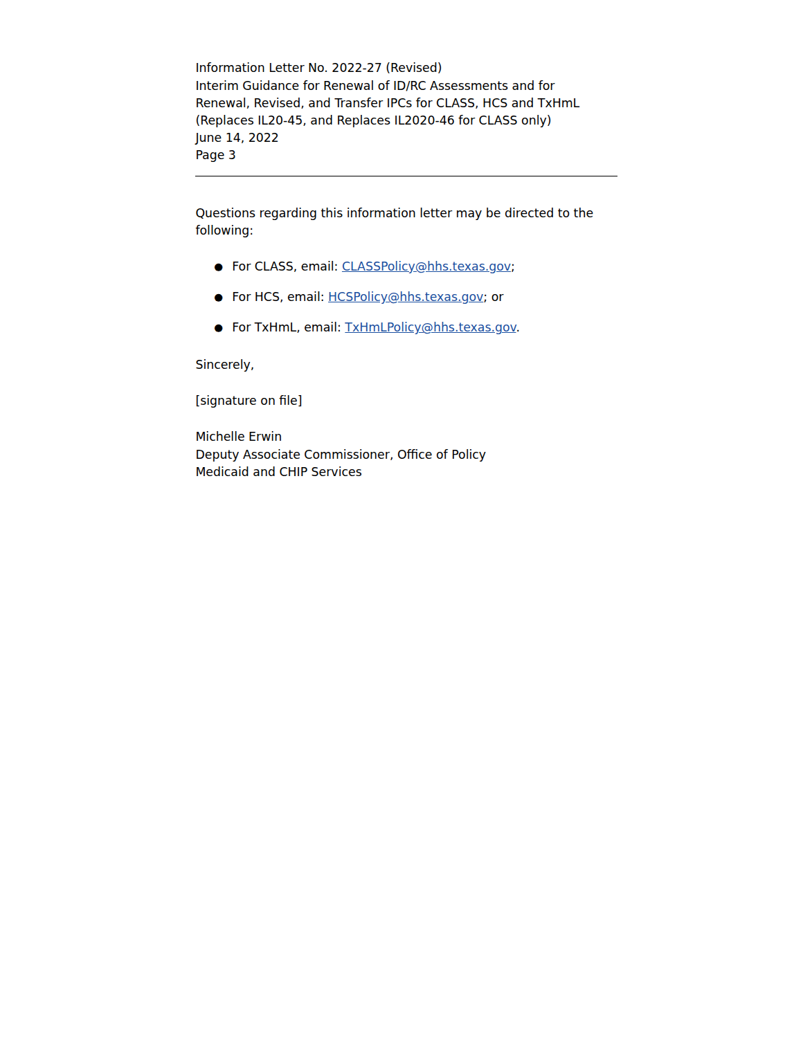Information Letter No. 2022-27 (Revised) Interim Guidance for Renewal of ID/RC Assessments and for Renewal, Revised, and Transfer IPCs for CLASS, HCS and TxHmL (Replaces IL20-45, and Replaces IL2020-46 for CLASS only) June 14, 2022 Page 3
Questions regarding this information letter may be directed to the following:
For CLASS, email: CLASSPolicy@hhs.texas.gov;
For HCS, email: HCSPolicy@hhs.texas.gov; or
For TxHmL, email: TxHmLPolicy@hhs.texas.gov.
Sincerely,
[signature on file]
Michelle Erwin
Deputy Associate Commissioner, Office of Policy
Medicaid and CHIP Services